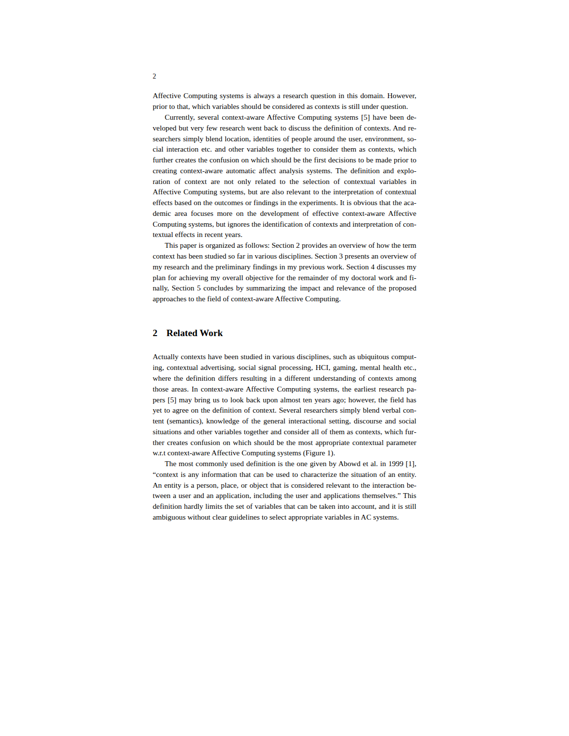2
Affective Computing systems is always a research question in this domain. However, prior to that, which variables should be considered as contexts is still under question.
Currently, several context-aware Affective Computing systems [5] have been developed but very few research went back to discuss the definition of contexts. And researchers simply blend location, identities of people around the user, environment, social interaction etc. and other variables together to consider them as contexts, which further creates the confusion on which should be the first decisions to be made prior to creating context-aware automatic affect analysis systems. The definition and exploration of context are not only related to the selection of contextual variables in Affective Computing systems, but are also relevant to the interpretation of contextual effects based on the outcomes or findings in the experiments. It is obvious that the academic area focuses more on the development of effective context-aware Affective Computing systems, but ignores the identification of contexts and interpretation of contextual effects in recent years.
This paper is organized as follows: Section 2 provides an overview of how the term context has been studied so far in various disciplines. Section 3 presents an overview of my research and the preliminary findings in my previous work. Section 4 discusses my plan for achieving my overall objective for the remainder of my doctoral work and finally, Section 5 concludes by summarizing the impact and relevance of the proposed approaches to the field of context-aware Affective Computing.
2 Related Work
Actually contexts have been studied in various disciplines, such as ubiquitous computing, contextual advertising, social signal processing, HCI, gaming, mental health etc., where the definition differs resulting in a different understanding of contexts among those areas. In context-aware Affective Computing systems, the earliest research papers [5] may bring us to look back upon almost ten years ago; however, the field has yet to agree on the definition of context. Several researchers simply blend verbal content (semantics), knowledge of the general interactional setting, discourse and social situations and other variables together and consider all of them as contexts, which further creates confusion on which should be the most appropriate contextual parameter w.r.t context-aware Affective Computing systems (Figure 1).
The most commonly used definition is the one given by Abowd et al. in 1999 [1], “context is any information that can be used to characterize the situation of an entity. An entity is a person, place, or object that is considered relevant to the interaction between a user and an application, including the user and applications themselves.” This definition hardly limits the set of variables that can be taken into account, and it is still ambiguous without clear guidelines to select appropriate variables in AC systems.